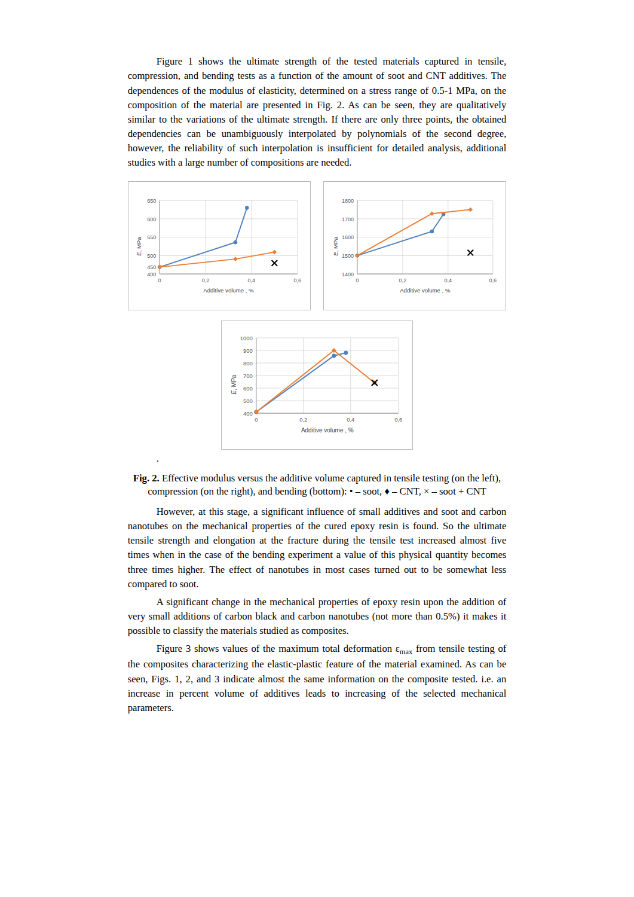Figure 1 shows the ultimate strength of the tested materials captured in tensile, compression, and bending tests as a function of the amount of soot and CNT additives. The dependences of the modulus of elasticity, determined on a stress range of 0.5-1 MPa, on the composition of the material are presented in Fig. 2. As can be seen, they are qualitatively similar to the variations of the ultimate strength. If there are only three points, the obtained dependencies can be unambiguously interpolated by polynomials of the second degree, however, the reliability of such interpolation is insufficient for detailed analysis, additional studies with a large number of compositions are needed.
650 600 550 500 450 400 0 0,2 0,4 0,6 Additive volume , % E, MPa
1800 1700 1600 1500 1400 0 0,2 0,4 0,6 Additive volume , % E, MPa
1000 900 800 700 600 500 400 0 0,2 0,4 0,6 Additive volume , % E, MPa
.
Fig. 2. Effective modulus versus the additive volume captured in tensile testing (on the left), compression (on the right), and bending (bottom): • – soot, ♦ – CNT, × – soot + CNT
However, at this stage, a significant influence of small additives and soot and carbon nanotubes on the mechanical properties of the cured epoxy resin is found. So the ultimate tensile strength and elongation at the fracture during the tensile test increased almost five times when in the case of the bending experiment a value of this physical quantity becomes three times higher. The effect of nanotubes in most cases turned out to be somewhat less compared to soot.
A significant change in the mechanical properties of epoxy resin upon the addition of very small additions of carbon black and carbon nanotubes (not more than 0.5%) it makes it possible to classify the materials studied as composites.
Figure 3 shows values of the maximum total deformation εmax from tensile testing of the composites characterizing the elastic-plastic feature of the material examined. As can be seen, Figs. 1, 2, and 3 indicate almost the same information on the composite tested. i.e. an increase in percent volume of additives leads to increasing of the selected mechanical parameters.